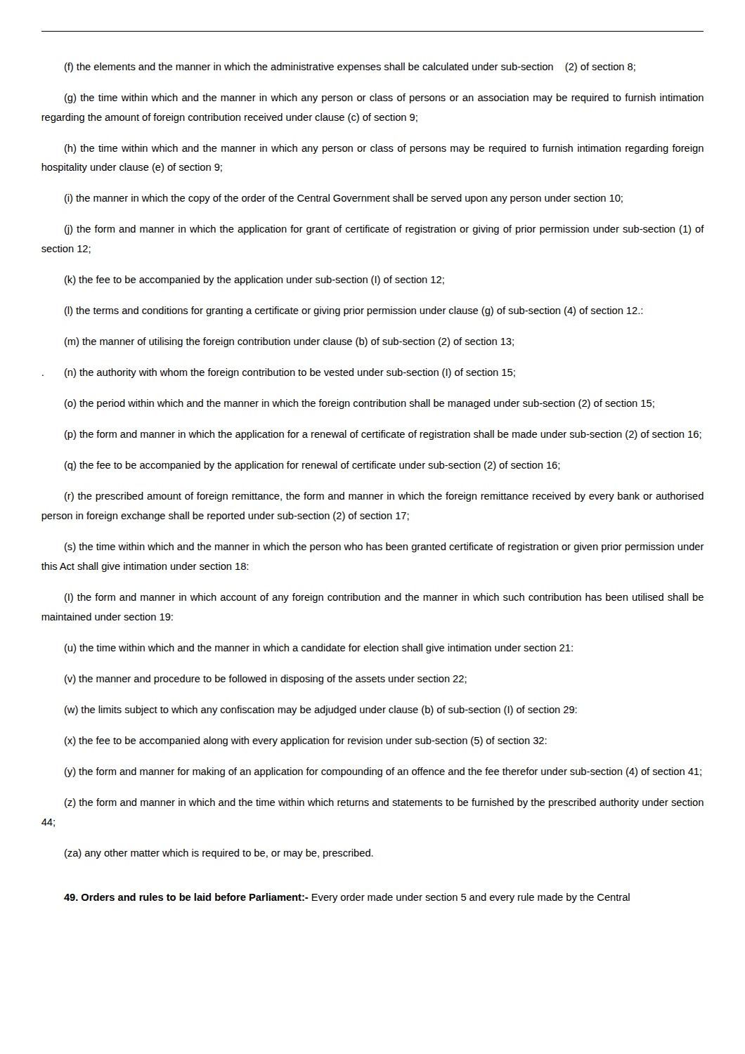(f) the elements and the manner in which the administrative expenses shall be calculated under sub-section (2) of section 8;
(g) the time within which and the manner in which any person or class of persons or an association may be required to furnish intimation regarding the amount of foreign contribution received under clause (c) of section 9;
(h) the time within which and the manner in which any person or class of persons may be required to furnish intimation regarding foreign hospitality under clause (e) of section 9;
(i) the manner in which the copy of the order of the Central Government shall be served upon any person under section 10;
(j) the form and manner in which the application for grant of certificate of registration or giving of prior permission under sub-section (1) of section 12;
(k) the fee to be accompanied by the application under sub-section (I) of section 12;
(l) the terms and conditions for granting a certificate or giving prior permission under clause (g) of sub-section (4) of section 12.:
(m) the manner of utilising the foreign contribution under clause (b) of sub-section (2) of section 13;
(n) the authority with whom the foreign contribution to be vested under sub-section (I) of section 15;
(o) the period within which and the manner in which the foreign contribution shall be managed under sub-section (2) of section 15;
(p) the form and manner in which the application for a renewal of certificate of registration shall be made under sub-section (2) of section 16;
(q) the fee to be accompanied by the application for renewal of certificate under sub-section (2) of section 16;
(r) the prescribed amount of foreign remittance, the form and manner in which the foreign remittance received by every bank or authorised person in foreign exchange shall be reported under sub-section (2) of section 17;
(s) the time within which and the manner in which the person who has been granted certificate of registration or given prior permission under this Act shall give intimation under section 18:
(I) the form and manner in which account of any foreign contribution and the manner in which such contribution has been utilised shall be maintained under section 19:
(u) the time within which and the manner in which a candidate for election shall give intimation under section 21:
(v) the manner and procedure to be followed in disposing of the assets under section 22;
(w) the limits subject to which any confiscation may be adjudged under clause (b) of sub-section (I) of section 29:
(x) the fee to be accompanied along with every application for revision under sub-section (5) of section 32:
(y) the form and manner for making of an application for compounding of an offence and the fee therefor under sub-section (4) of section 41;
(z) the form and manner in which and the time within which returns and statements to be furnished by the prescribed authority under section 44;
(za) any other matter which is required to be, or may be, prescribed.
49. Orders and rules to be laid before Parliament:- Every order made under section 5 and every rule made by the Central